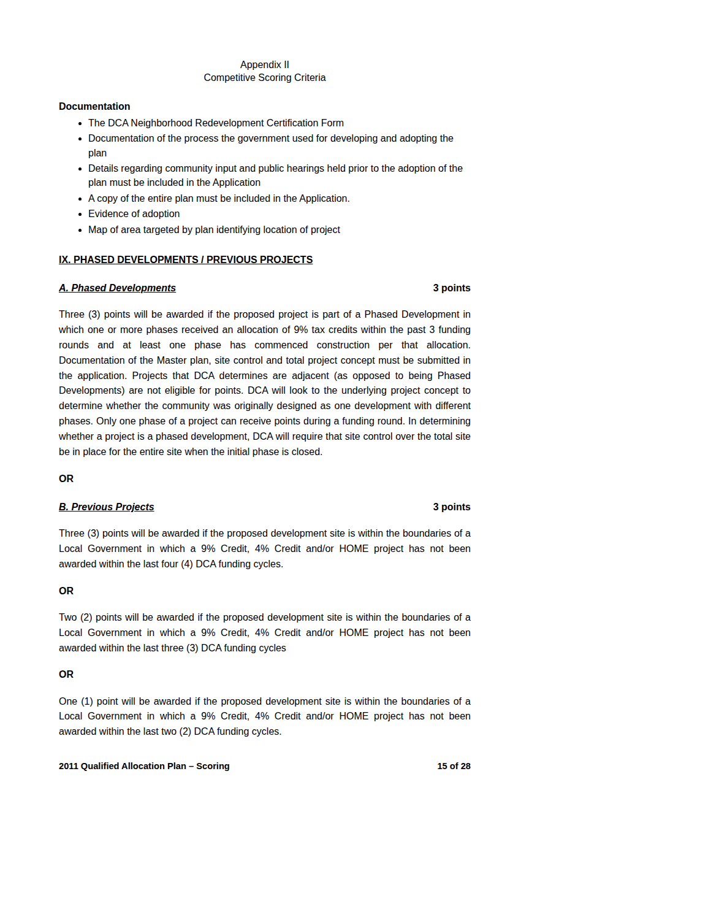Appendix II
Competitive Scoring Criteria
Documentation
The DCA Neighborhood Redevelopment Certification Form
Documentation of the process the government used for developing and adopting the plan
Details regarding community input and public hearings held prior to the adoption of the plan must be included in the Application
A copy of the entire plan must be included in the Application.
Evidence of adoption
Map of area targeted by plan identifying location of project
IX. PHASED DEVELOPMENTS / PREVIOUS PROJECTS
A. Phased Developments 3 points
Three (3) points will be awarded if the proposed project is part of a Phased Development in which one or more phases received an allocation of 9% tax credits within the past 3 funding rounds and at least one phase has commenced construction per that allocation. Documentation of the Master plan, site control and total project concept must be submitted in the application. Projects that DCA determines are adjacent (as opposed to being Phased Developments) are not eligible for points. DCA will look to the underlying project concept to determine whether the community was originally designed as one development with different phases. Only one phase of a project can receive points during a funding round. In determining whether a project is a phased development, DCA will require that site control over the total site be in place for the entire site when the initial phase is closed.
OR
B. Previous Projects 3 points
Three (3) points will be awarded if the proposed development site is within the boundaries of a Local Government in which a 9% Credit, 4% Credit and/or HOME project has not been awarded within the last four (4) DCA funding cycles.
OR
Two (2) points will be awarded if the proposed development site is within the boundaries of a Local Government in which a 9% Credit, 4% Credit and/or HOME project has not been awarded within the last three (3) DCA funding cycles
OR
One (1) point will be awarded if the proposed development site is within the boundaries of a Local Government in which a 9% Credit, 4% Credit and/or HOME project has not been awarded within the last two (2) DCA funding cycles.
2011 Qualified Allocation Plan – Scoring 15 of 28